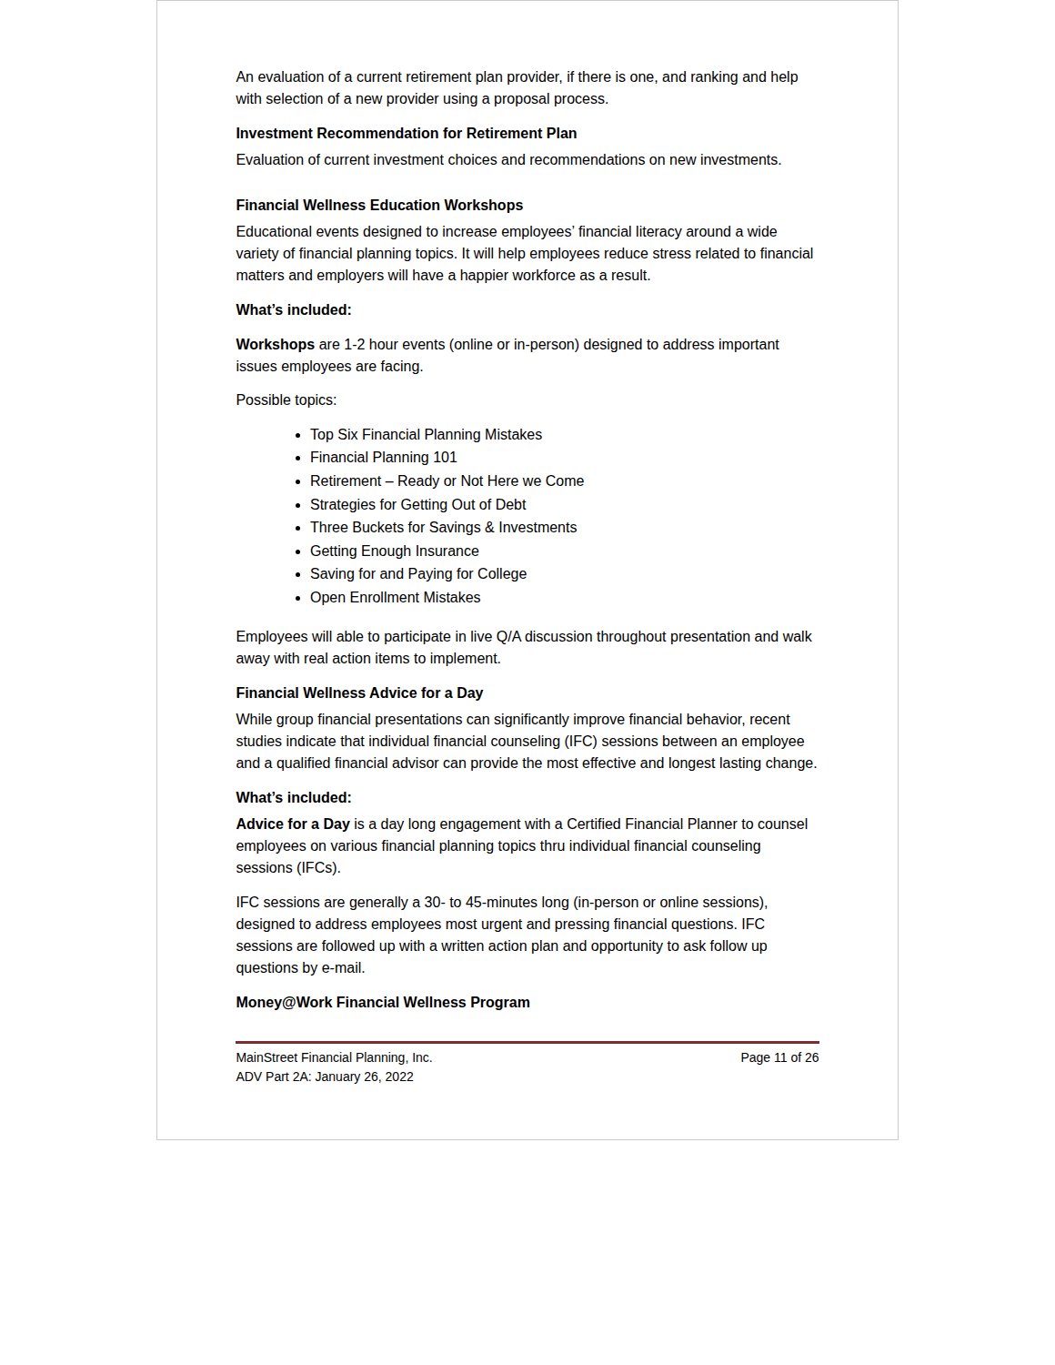An evaluation of a current retirement plan provider, if there is one, and ranking and help with selection of a new provider using a proposal process.
Investment Recommendation for Retirement Plan
Evaluation of current investment choices and recommendations on new investments.
Financial Wellness Education Workshops
Educational events designed to increase employees’ financial literacy around a wide variety of financial planning topics. It will help employees reduce stress related to financial matters and employers will have a happier workforce as a result.
What’s included:
Workshops are 1-2 hour events (online or in-person) designed to address important issues employees are facing.
Possible topics:
Top Six Financial Planning Mistakes
Financial Planning 101
Retirement – Ready or Not Here we Come
Strategies for Getting Out of Debt
Three Buckets for Savings & Investments
Getting Enough Insurance
Saving for and Paying for College
Open Enrollment Mistakes
Employees will able to participate in live Q/A discussion throughout presentation and walk away with real action items to implement.
Financial Wellness Advice for a Day
While group financial presentations can significantly improve financial behavior, recent studies indicate that individual financial counseling (IFC) sessions between an employee and a qualified financial advisor can provide the most effective and longest lasting change.
What’s included:
Advice for a Day is a day long engagement with a Certified Financial Planner to counsel employees on various financial planning topics thru individual financial counseling sessions (IFCs).
IFC sessions are generally a 30- to 45-minutes long (in-person or online sessions), designed to address employees most urgent and pressing financial questions. IFC sessions are followed up with a written action plan and opportunity to ask follow up questions by e-mail.
Money@Work Financial Wellness Program
MainStreet Financial Planning, Inc.
ADV Part 2A: January 26, 2022
Page 11 of 26